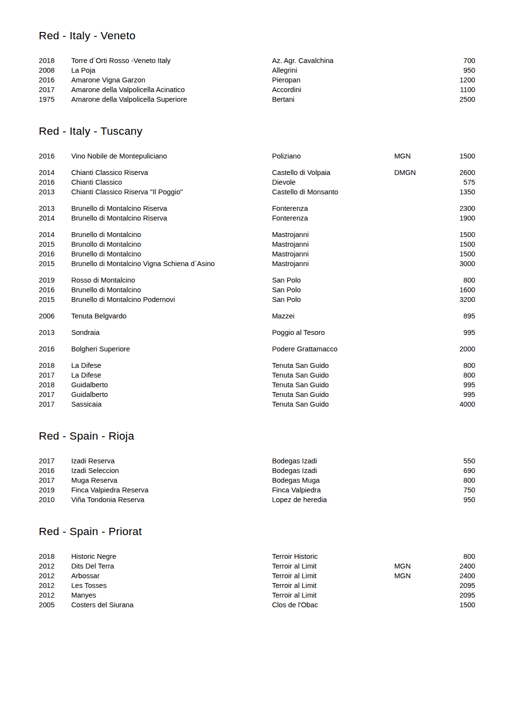Red - Italy - Veneto
| 2018 | Torre d´Orti Rosso -Veneto Italy | Az. Agr. Cavalchina | | 700 |
| 2008 | La Poja | Allegrini | | 950 |
| 2016 | Amarone Vigna Garzon | Pieropan | | 1200 |
| 2017 | Amarone della Valpolicella Acinatico | Accordini | | 1100 |
| 1975 | Amarone della Valpolicella Superiore | Bertani | | 2500 |
Red - Italy - Tuscany
| 2016 | Vino Nobile de Montepuliciano | Poliziano | MGN | 1500 |
| 2014 | Chianti Classico Riserva | Castello di Volpaia | DMGN | 2600 |
| 2016 | Chianti Classico | Dievole | | 575 |
| 2013 | Chianti Classico Riserva "Il Poggio" | Castello di Monsanto | | 1350 |
| 2013 | Brunello di Montalcino Riserva | Fonterenza | | 2300 |
| 2014 | Brunello di Montalcino Riserva | Fonterenza | | 1900 |
| 2014 | Brunello di Montalcino | Mastrojanni | | 1500 |
| 2015 | Brunollo di Montalcino | Mastrojanni | | 1500 |
| 2016 | Brunello di Montalcino | Mastrojanni | | 1500 |
| 2015 | Brunello di Montalcino Vigna Schiena d`Asino | Mastrojanni | | 3000 |
| 2019 | Rosso di Montalcino | San Polo | | 800 |
| 2016 | Brunello di Montalcino | San Polo | | 1600 |
| 2015 | Brunello di Montalcino Podernovi | San Polo | | 3200 |
| 2006 | Tenuta Belgvardo | Mazzei | | 895 |
| 2013 | Sondraia | Poggio al Tesoro | | 995 |
| 2016 | Bolgheri Superiore | Podere Grattamacco | | 2000 |
| 2018 | La Difese | Tenuta San Guido | | 800 |
| 2017 | La Difese | Tenuta San Guido | | 800 |
| 2018 | Guidalberto | Tenuta San Guido | | 995 |
| 2017 | Guidalberto | Tenuta San Guido | | 995 |
| 2017 | Sassicaia | Tenuta San Guido | | 4000 |
Red - Spain - Rioja
| 2017 | Izadi Reserva | Bodegas Izadi | | 550 |
| 2016 | Izadi Seleccion | Bodegas Izadi | | 690 |
| 2017 | Muga Reserva | Bodegas Muga | | 800 |
| 2019 | Finca Valpiedra Reserva | Finca Valpiedra | | 750 |
| 2010 | Viña Tondonia Reserva | Lopez de heredia | | 950 |
Red - Spain - Priorat
| 2018 | Historic Negre | Terroir Historic | | 800 |
| 2012 | Dits Del Terra | Terroir al Limit | MGN | 2400 |
| 2012 | Arbossar | Terroir al Limit | MGN | 2400 |
| 2012 | Les Tosses | Terroir al Limit | | 2095 |
| 2012 | Manyes | Terroir al Limit | | 2095 |
| 2005 | Costers del Siurana | Clos de l'Obac | | 1500 |